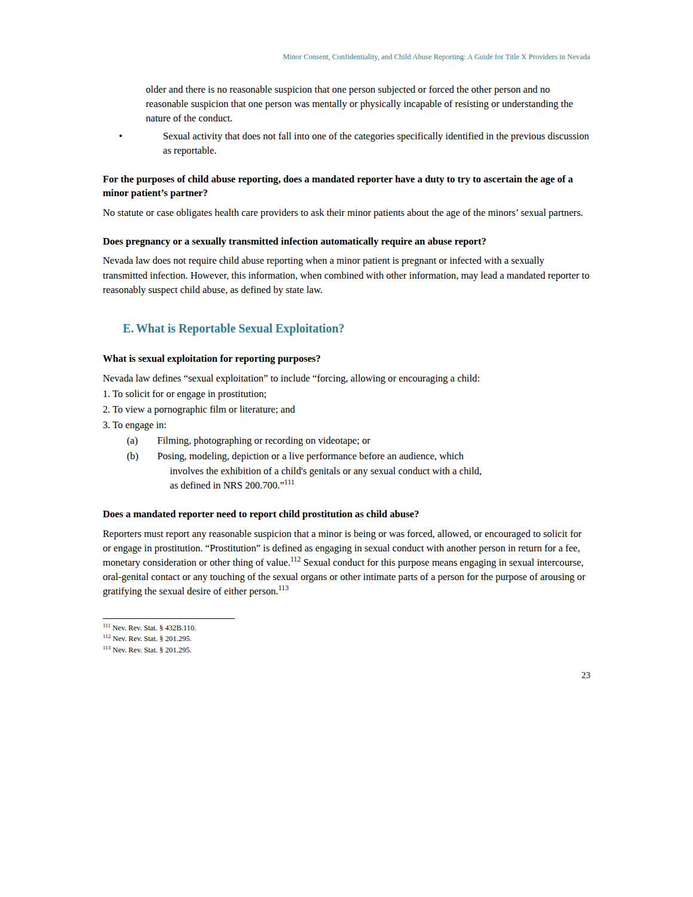Minor Consent, Confidentiality, and Child Abuse Reporting: A Guide for Title X Providers in Nevada
older and there is no reasonable suspicion that one person subjected or forced the other person and no reasonable suspicion that one person was mentally or physically incapable of resisting or understanding the nature of the conduct.
Sexual activity that does not fall into one of the categories specifically identified in the previous discussion as reportable.
For the purposes of child abuse reporting, does a mandated reporter have a duty to try to ascertain the age of a minor patient’s partner?
No statute or case obligates health care providers to ask their minor patients about the age of the minors’ sexual partners.
Does pregnancy or a sexually transmitted infection automatically require an abuse report?
Nevada law does not require child abuse reporting when a minor patient is pregnant or infected with a sexually transmitted infection. However, this information, when combined with other information, may lead a mandated reporter to reasonably suspect child abuse, as defined by state law.
E. What is Reportable Sexual Exploitation?
What is sexual exploitation for reporting purposes?
Nevada law defines “sexual exploitation” to include “forcing, allowing or encouraging a child:
1. To solicit for or engage in prostitution;
2. To view a pornographic film or literature; and
3. To engage in:
(a) Filming, photographing or recording on videotape; or
(b) Posing, modeling, depiction or a live performance before an audience, which involves the exhibition of a child's genitals or any sexual conduct with a child, as defined in NRS 200.700.”111
Does a mandated reporter need to report child prostitution as child abuse?
Reporters must report any reasonable suspicion that a minor is being or was forced, allowed, or encouraged to solicit for or engage in prostitution. “Prostitution” is defined as engaging in sexual conduct with another person in return for a fee, monetary consideration or other thing of value.112 Sexual conduct for this purpose means engaging in sexual intercourse, oral-genital contact or any touching of the sexual organs or other intimate parts of a person for the purpose of arousing or gratifying the sexual desire of either person.113
111 Nev. Rev. Stat. § 432B.110.
112 Nev. Rev. Stat. § 201.295.
113 Nev. Rev. Stat. § 201.295.
23